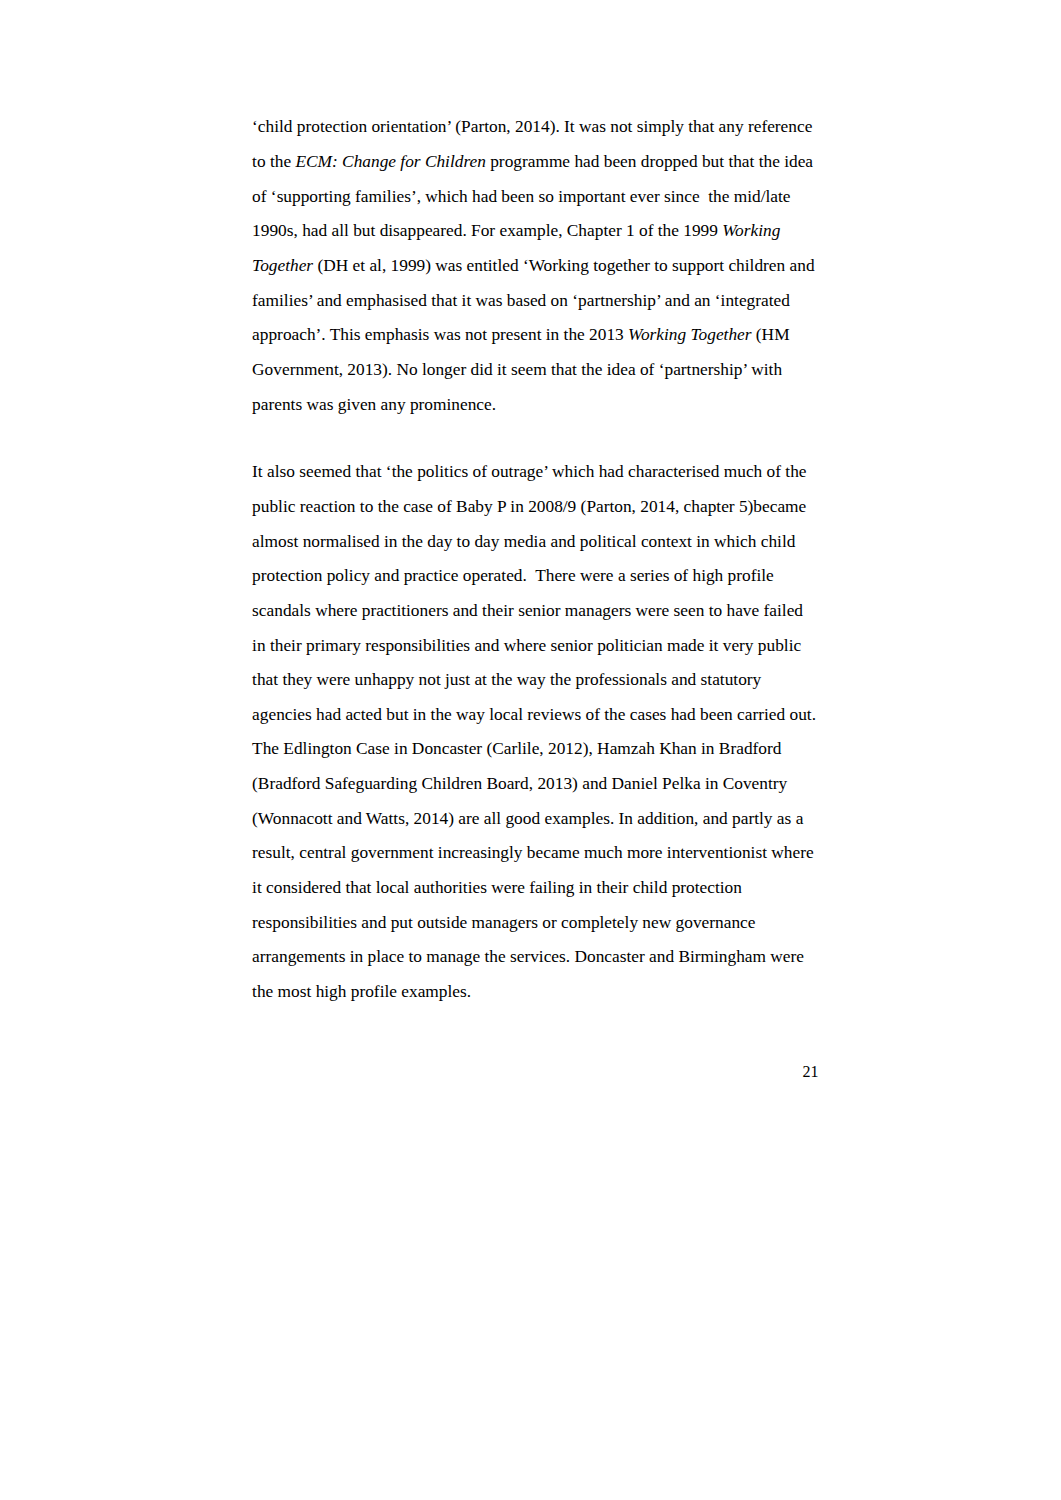‘child protection orientation’ (Parton, 2014). It was not simply that any reference to the ECM: Change for Children programme had been dropped but that the idea of ‘supporting families’, which had been so important ever since the mid/late 1990s, had all but disappeared. For example, Chapter 1 of the 1999 Working Together (DH et al, 1999) was entitled ‘Working together to support children and families’ and emphasised that it was based on ‘partnership’ and an ‘integrated approach’. This emphasis was not present in the 2013 Working Together (HM Government, 2013). No longer did it seem that the idea of ‘partnership’ with parents was given any prominence.
It also seemed that ‘the politics of outrage’ which had characterised much of the public reaction to the case of Baby P in 2008/9 (Parton, 2014, chapter 5)became almost normalised in the day to day media and political context in which child protection policy and practice operated. There were a series of high profile scandals where practitioners and their senior managers were seen to have failed in their primary responsibilities and where senior politician made it very public that they were unhappy not just at the way the professionals and statutory agencies had acted but in the way local reviews of the cases had been carried out. The Edlington Case in Doncaster (Carlile, 2012), Hamzah Khan in Bradford (Bradford Safeguarding Children Board, 2013) and Daniel Pelka in Coventry (Wonnacott and Watts, 2014) are all good examples. In addition, and partly as a result, central government increasingly became much more interventionist where it considered that local authorities were failing in their child protection responsibilities and put outside managers or completely new governance arrangements in place to manage the services. Doncaster and Birmingham were the most high profile examples.
21